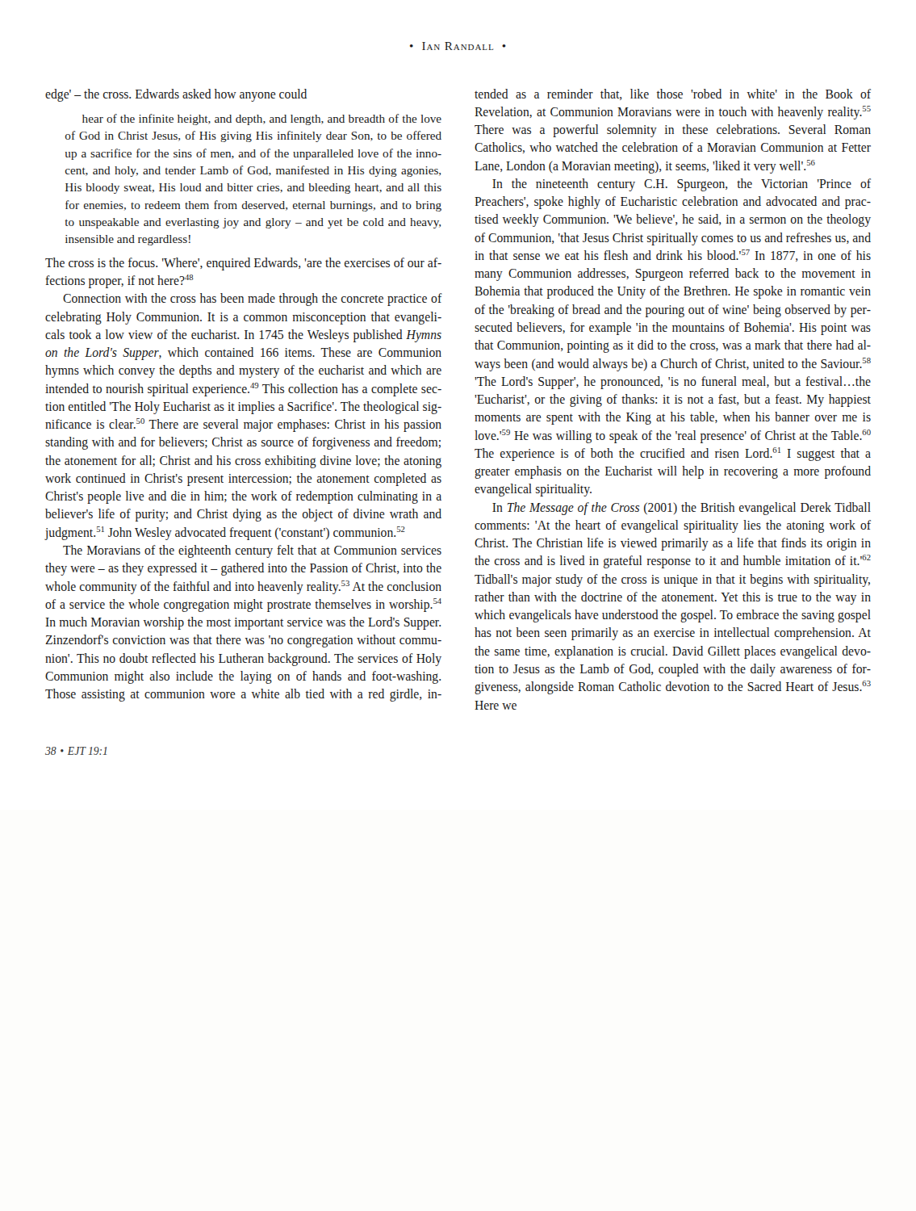•Ian Randall•
edge' – the cross. Edwards asked how anyone could
hear of the infinite height, and depth, and length, and breadth of the love of God in Christ Jesus, of His giving His infinitely dear Son, to be offered up a sacrifice for the sins of men, and of the unparalleled love of the innocent, and holy, and tender Lamb of God, manifested in His dying agonies, His bloody sweat, His loud and bitter cries, and bleeding heart, and all this for enemies, to redeem them from deserved, eternal burnings, and to bring to unspeakable and everlasting joy and glory – and yet be cold and heavy, insensible and regardless!
The cross is the focus. 'Where', enquired Edwards, 'are the exercises of our affections proper, if not here?48
Connection with the cross has been made through the concrete practice of celebrating Holy Communion. It is a common misconception that evangelicals took a low view of the eucharist. In 1745 the Wesleys published Hymns on the Lord's Supper, which contained 166 items. These are Communion hymns which convey the depths and mystery of the eucharist and which are intended to nourish spiritual experience.49 This collection has a complete section entitled 'The Holy Eucharist as it implies a Sacrifice'. The theological significance is clear.50 There are several major emphases: Christ in his passion standing with and for believers; Christ as source of forgiveness and freedom; the atonement for all; Christ and his cross exhibiting divine love; the atoning work continued in Christ's present intercession; the atonement completed as Christ's people live and die in him; the work of redemption culminating in a believer's life of purity; and Christ dying as the object of divine wrath and judgment.51 John Wesley advocated frequent ('constant') communion.52
The Moravians of the eighteenth century felt that at Communion services they were – as they expressed it – gathered into the Passion of Christ, into the whole community of the faithful and into heavenly reality.53 At the conclusion of a service the whole congregation might prostrate themselves in worship.54 In much Moravian worship the most important service was the Lord's Supper. Zinzendorf's conviction was that there was 'no congregation without communion'. This no doubt reflected his Lutheran background. The services of Holy Communion might also include the laying on of hands and foot-washing. Those assisting at communion wore a white alb tied with a red girdle, intended as a reminder that, like those 'robed in white' in the Book of Revelation, at Communion Moravians were in touch with heavenly reality.55 There was a powerful solemnity in these celebrations. Several Roman Catholics, who watched the celebration of a Moravian Communion at Fetter Lane, London (a Moravian meeting), it seems, 'liked it very well'.56
In the nineteenth century C.H. Spurgeon, the Victorian 'Prince of Preachers', spoke highly of Eucharistic celebration and advocated and practised weekly Communion. 'We believe', he said, in a sermon on the theology of Communion, 'that Jesus Christ spiritually comes to us and refreshes us, and in that sense we eat his flesh and drink his blood.'57 In 1877, in one of his many Communion addresses, Spurgeon referred back to the movement in Bohemia that produced the Unity of the Brethren. He spoke in romantic vein of the 'breaking of bread and the pouring out of wine' being observed by persecuted believers, for example 'in the mountains of Bohemia'. His point was that Communion, pointing as it did to the cross, was a mark that there had always been (and would always be) a Church of Christ, united to the Saviour.58 'The Lord's Supper', he pronounced, 'is no funeral meal, but a festival…the 'Eucharist', or the giving of thanks: it is not a fast, but a feast. My happiest moments are spent with the King at his table, when his banner over me is love.'59 He was willing to speak of the 'real presence' of Christ at the Table.60 The experience is of both the crucified and risen Lord.61 I suggest that a greater emphasis on the Eucharist will help in recovering a more profound evangelical spirituality.
In The Message of the Cross (2001) the British evangelical Derek Tidball comments: 'At the heart of evangelical spirituality lies the atoning work of Christ. The Christian life is viewed primarily as a life that finds its origin in the cross and is lived in grateful response to it and humble imitation of it.'62 Tidball's major study of the cross is unique in that it begins with spirituality, rather than with the doctrine of the atonement. Yet this is true to the way in which evangelicals have understood the gospel. To embrace the saving gospel has not been seen primarily as an exercise in intellectual comprehension. At the same time, explanation is crucial. David Gillett places evangelical devotion to Jesus as the Lamb of God, coupled with the daily awareness of forgiveness, alongside Roman Catholic devotion to the Sacred Heart of Jesus.63 Here we
38•EJT 19:1